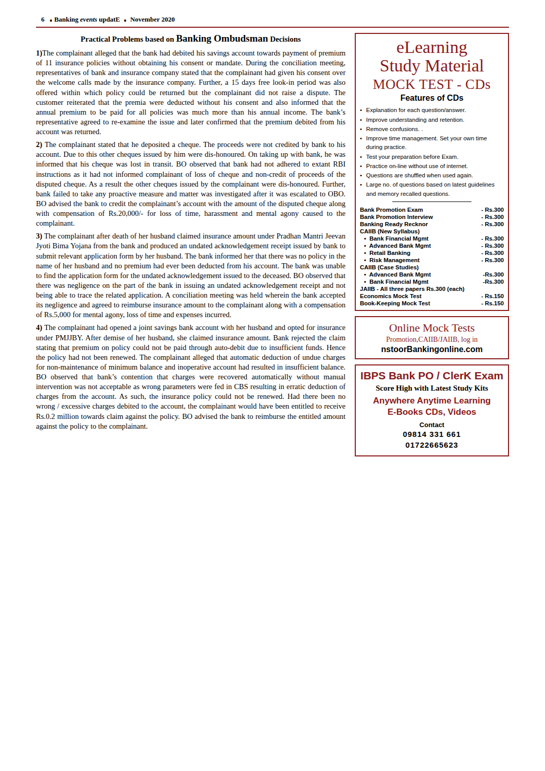6♦Banking events updatE ♦ November 2020
Practical Problems based on Banking Ombudsman Decisions
1) The complainant alleged that the bank had debited his savings account towards payment of premium of 11 insurance policies without obtaining his consent or mandate. During the conciliation meeting, representatives of bank and insurance company stated that the complainant had given his consent over the welcome calls made by the insurance company. Further, a 15 days free look-in period was also offered within which policy could be returned but the complainant did not raise a dispute. The customer reiterated that the premia were deducted without his consent and also informed that the annual premium to be paid for all policies was much more than his annual income. The bank’s representative agreed to re-examine the issue and later confirmed that the premium debited from his account was returned.
2) The complainant stated that he deposited a cheque. The proceeds were not credited by bank to his account. Due to this other cheques issued by him were dis-honoured. On taking up with bank, he was informed that his cheque was lost in transit. BO observed that bank had not adhered to extant RBI instructions as it had not informed complainant of loss of cheque and non-credit of proceeds of the disputed cheque. As a result the other cheques issued by the complainant were dis-honoured. Further, bank failed to take any proactive measure and matter was investigated after it was escalated to OBO. BO advised the bank to credit the complainant’s account with the amount of the disputed cheque along with compensation of Rs.20,000/- for loss of time, harassment and mental agony caused to the complainant.
3) The complainant after death of her husband claimed insurance amount under Pradhan Mantri Jeevan Jyoti Bima Yojana from the bank and produced an undated acknowledgement receipt issued by bank to submit relevant application form by her husband. The bank informed her that there was no policy in the name of her husband and no premium had ever been deducted from his account. The bank was unable to find the application form for the undated acknowledgement issued to the deceased. BO observed that there was negligence on the part of the bank in issuing an undated acknowledgement receipt and not being able to trace the related application. A conciliation meeting was held wherein the bank accepted its negligence and agreed to reimburse insurance amount to the complainant along with a compensation of Rs.5,000 for mental agony, loss of time and expenses incurred.
4) The complainant had opened a joint savings bank account with her husband and opted for insurance under PMJJBY. After demise of her husband, she claimed insurance amount. Bank rejected the claim stating that premium on policy could not be paid through auto-debit due to insufficient funds. Hence the policy had not been renewed. The complainant alleged that automatic deduction of undue charges for non-maintenance of minimum balance and inoperative account had resulted in insufficient balance. BO observed that bank’s contention that charges were recovered automatically without manual intervention was not acceptable as wrong parameters were fed in CBS resulting in erratic deduction of charges from the account. As such, the insurance policy could not be renewed. Had there been no wrong / excessive charges debited to the account, the complainant would have been entitled to receive Rs.0.2 million towards claim against the policy. BO advised the bank to reimburse the entitled amount against the policy to the complainant.
eLearning
Study Material
MOCK TEST - CDs
Features of CDs
Explanation for each question/answer.
Improve understanding and retention.
Remove confusions. .
Improve time management. Set your own time during practice.
Test your preparation before Exam.
Practice on-line without use of internet.
Questions are shuffled when used again.
Large no. of questions based on latest guidelines and memory recalled questions.
| Bank Promotion Exam | - Rs.300 |
| Bank Promotion Interview | - Rs.300 |
| Banking Ready Recknor | - Rs.300 |
| CAIIB (New Syllabus) |
| • Bank Financial Mgmt | - Rs.300 |
| • Advanced Bank Mgmt | - Rs.300 |
| • Retail Banking | - Rs.300 |
| • Risk Management | - Rs.300 |
| CAIIB (Case Studies) |
| • Advanced Bank Mgmt | -Rs.300 |
| • Bank Financial Mgmt | -Rs.300 |
| JAIIB - All three papers Rs.300 (each) |
| Economics Mock Test | - Rs.150 |
| Book-Keeping Mock Test | - Rs.150 |
Online Mock Tests
Promotion,CAIIB/JAIIB, log in
nstoorBankingonline.com
IBPS Bank PO / ClerK Exam
Score High with Latest Study Kits
Anywhere Anytime Learning
E-Books CDs, Videos
Contact
09814 331 661
01722665623